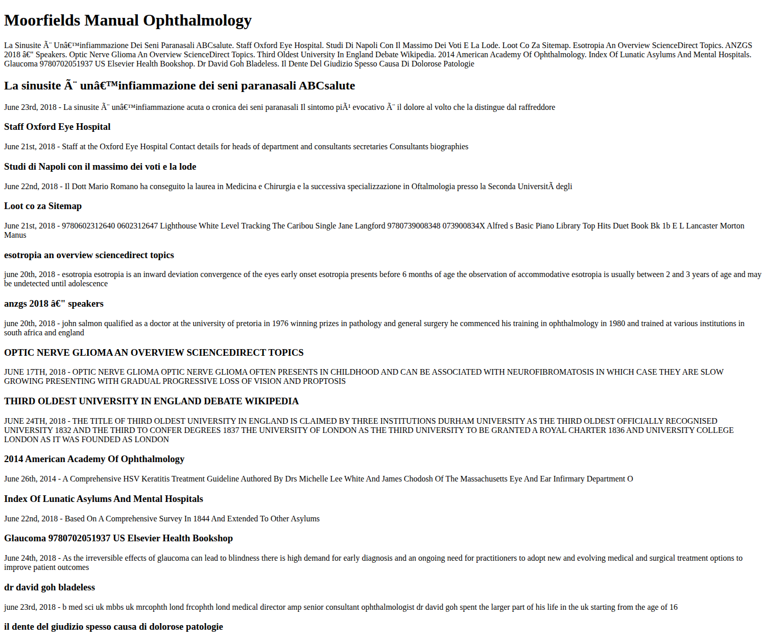Moorfields Manual Ophthalmology
La Sinusite Ã¨ Unâ€™infiammazione Dei Seni Paranasali ABCsalute. Staff Oxford Eye Hospital. Studi Di Napoli Con Il Massimo Dei Voti E La Lode. Loot Co Za Sitemap. Esotropia An Overview ScienceDirect Topics. ANZGS 2018 â€" Speakers. Optic Nerve Glioma An Overview ScienceDirect Topics. Third Oldest University In England Debate Wikipedia. 2014 American Academy Of Ophthalmology. Index Of Lunatic Asylums And Mental Hospitals. Glaucoma 9780702051937 US Elsevier Health Bookshop. Dr David Goh Bladeless. Il Dente Del Giudizio Spesso Causa Di Dolorose Patologie
La sinusite Ã¨ unâ€™infiammazione dei seni paranasali ABCsalute
June 23rd, 2018 - La sinusite Ã¨ unâ€™infiammazione acuta o cronica dei seni paranasali Il sintomo piÃ¹ evocativo Ã¨ il dolore al volto che la distingue dal raffreddore
Staff Oxford Eye Hospital
June 21st, 2018 - Staff at the Oxford Eye Hospital Contact details for heads of department and consultants secretaries Consultants biographies
Studi di Napoli con il massimo dei voti e la lode
June 22nd, 2018 - Il Dott Mario Romano ha conseguito la laurea in Medicina e Chirurgia e la successiva specializzazione in Oftalmologia presso la Seconda UniversitÃ degli
Loot co za Sitemap
June 21st, 2018 - 9780602312640 0602312647 Lighthouse White Level Tracking The Caribou Single Jane Langford 9780739008348 073900834X Alfred s Basic Piano Library Top Hits Duet Book Bk 1b E L Lancaster Morton Manus
esotropia an overview sciencedirect topics
june 20th, 2018 - esotropia esotropia is an inward deviation convergence of the eyes early onset esotropia presents before 6 months of age the observation of accommodative esotropia is usually between 2 and 3 years of age and may be undetected until adolescence
anzgs 2018 â€" speakers
june 20th, 2018 - john salmon qualified as a doctor at the university of pretoria in 1976 winning prizes in pathology and general surgery he commenced his training in ophthalmology in 1980 and trained at various institutions in south africa and england
OPTIC NERVE GLIOMA AN OVERVIEW SCIENCEDIRECT TOPICS
JUNE 17TH, 2018 - OPTIC NERVE GLIOMA OPTIC NERVE GLIOMA OFTEN PRESENTS IN CHILDHOOD AND CAN BE ASSOCIATED WITH NEUROFIBROMATOSIS IN WHICH CASE THEY ARE SLOW GROWING PRESENTING WITH GRADUAL PROGRESSIVE LOSS OF VISION AND PROPTOSIS
THIRD OLDEST UNIVERSITY IN ENGLAND DEBATE WIKIPEDIA
JUNE 24TH, 2018 - THE TITLE OF THIRD OLDEST UNIVERSITY IN ENGLAND IS CLAIMED BY THREE INSTITUTIONS DURHAM UNIVERSITY AS THE THIRD OLDEST OFFICIALLY RECOGNISED UNIVERSITY 1832 AND THE THIRD TO CONFER DEGREES 1837 THE UNIVERSITY OF LONDON AS THE THIRD UNIVERSITY TO BE GRANTED A ROYAL CHARTER 1836 AND UNIVERSITY COLLEGE LONDON AS IT WAS FOUNDED AS LONDON
2014 American Academy Of Ophthalmology
June 26th, 2014 - A Comprehensive HSV Keratitis Treatment Guideline Authored By Drs Michelle Lee White And James Chodosh Of The Massachusetts Eye And Ear Infirmary Department O
Index Of Lunatic Asylums And Mental Hospitals
June 22nd, 2018 - Based On A Comprehensive Survey In 1844 And Extended To Other Asylums
Glaucoma 9780702051937 US Elsevier Health Bookshop
June 24th, 2018 - As the irreversible effects of glaucoma can lead to blindness there is high demand for early diagnosis and an ongoing need for practitioners to adopt new and evolving medical and surgical treatment options to improve patient outcomes
dr david goh bladeless
june 23rd, 2018 - b med sci uk mbbs uk mrcophth lond frcophth lond medical director amp senior consultant ophthalmologist dr david goh spent the larger part of his life in the uk starting from the age of 16
il dente del giudizio spesso causa di dolorose patologie